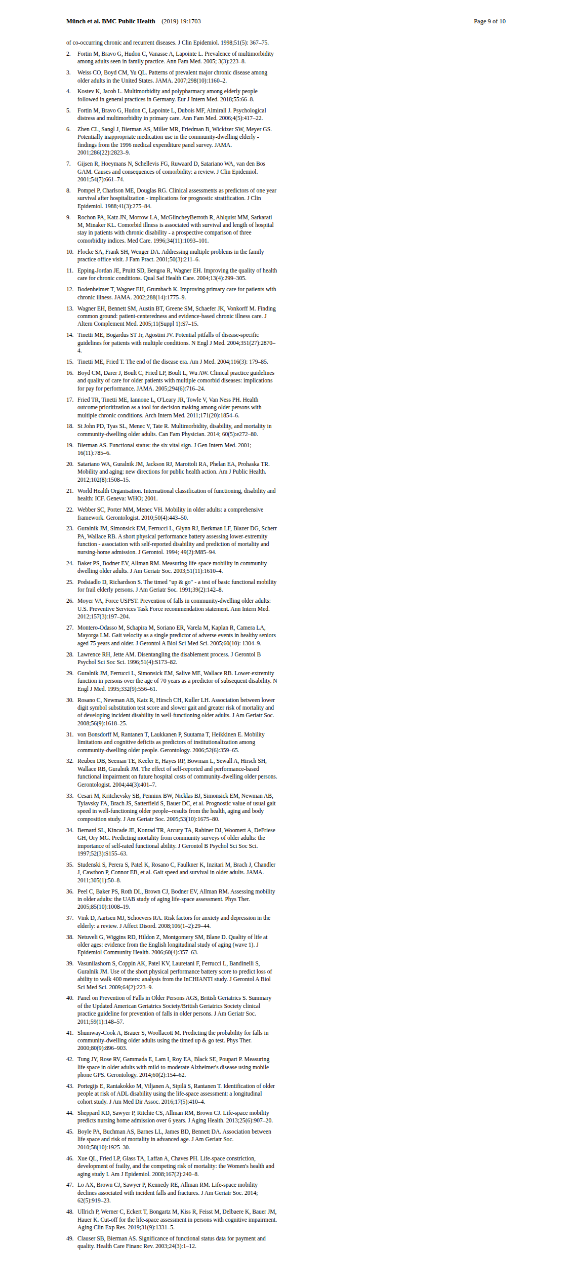Münch et al. BMC Public Health (2019) 19:1703
Page 9 of 10
of co-occurring chronic and recurrent diseases. J Clin Epidemiol. 1998;51(5): 367–75.
Fortin M, Bravo G, Hudon C, Vanasse A, Lapointe L. Prevalence of multimorbidity among adults seen in family practice. Ann Fam Med. 2005; 3(3):223–8.
Weiss CO, Boyd CM, Yu QL. Patterns of prevalent major chronic disease among older adults in the United States. JAMA. 2007;298(10):1160–2.
Kostev K, Jacob L. Multimorbidity and polypharmacy among elderly people followed in general practices in Germany. Eur J Intern Med. 2018;55:66–8.
Fortin M, Bravo G, Hudon C, Lapointe L, Dubois MF, Almirall J. Psychological distress and multimorbidity in primary care. Ann Fam Med. 2006;4(5):417–22.
Zhen CL, Sangl J, Bierman AS, Miller MR, Friedman B, Wickizer SW, Meyer GS. Potentially inappropriate medication use in the community-dwelling elderly - findings from the 1996 medical expenditure panel survey. JAMA. 2001;286(22):2823–9.
Gijsen R, Hoeymans N, Schellevis FG, Ruwaard D, Satariano WA, van den Bos GAM. Causes and consequences of comorbidity: a review. J Clin Epidemiol. 2001;54(7):661–74.
Pompei P, Charlson ME, Douglas RG. Clinical assessments as predictors of one year survival after hospitalization - implications for prognostic stratification. J Clin Epidemiol. 1988;41(3):275–84.
Rochon PA, Katz JN, Morrow LA, McGlincheyBerroth R, Ahlquist MM, Sarkarati M, Minaker KL. Comorbid illness is associated with survival and length of hospital stay in patients with chronic disability - a prospective comparison of three comorbidity indices. Med Care. 1996;34(11):1093–101.
Flocke SA, Frank SH, Wenger DA. Addressing multiple problems in the family practice office visit. J Fam Pract. 2001;50(3):211–6.
Epping-Jordan JE, Pruitt SD, Bengoa R, Wagner EH. Improving the quality of health care for chronic conditions. Qual Saf Health Care. 2004;13(4):299–305.
Bodenheimer T, Wagner EH, Grumbach K. Improving primary care for patients with chronic illness. JAMA. 2002;288(14):1775–9.
Wagner EH, Bennett SM, Austin BT, Greene SM, Schaefer JK, Vonkorff M. Finding common ground: patient-centeredness and evidence-based chronic illness care. J Altern Complement Med. 2005;11(Suppl 1):S7–15.
Tinetti ME, Bogardus ST Jr, Agostini JV. Potential pitfalls of disease-specific guidelines for patients with multiple conditions. N Engl J Med. 2004;351(27):2870–4.
Tinetti ME, Fried T. The end of the disease era. Am J Med. 2004;116(3): 179–85.
Boyd CM, Darer J, Boult C, Fried LP, Boult L, Wu AW. Clinical practice guidelines and quality of care for older patients with multiple comorbid diseases: implications for pay for performance. JAMA. 2005;294(6):716–24.
Fried TR, Tinetti ME, Iannone L, O'Leary JR, Towle V, Van Ness PH. Health outcome prioritization as a tool for decision making among older persons with multiple chronic conditions. Arch Intern Med. 2011;171(20):1854–6.
St John PD, Tyas SL, Menec V, Tate R. Multimorbidity, disability, and mortality in community-dwelling older adults. Can Fam Physician. 2014; 60(5):e272–80.
Bierman AS. Functional status: the six vital sign. J Gen Intern Med. 2001; 16(11):785–6.
Satariano WA, Guralnik JM, Jackson RJ, Marottoli RA, Phelan EA, Prohaska TR. Mobility and aging: new directions for public health action. Am J Public Health. 2012;102(8):1508–15.
World Health Organisation. International classification of functioning, disability and health: ICF. Geneva: WHO; 2001.
Webber SC, Porter MM, Menec VH. Mobility in older adults: a comprehensive framework. Gerontologist. 2010;50(4):443–50.
Guralnik JM, Simonsick EM, Ferrucci L, Glynn RJ, Berkman LF, Blazer DG, Scherr PA, Wallace RB. A short physical performance battery assessing lower-extremity function - association with self-reported disability and prediction of mortality and nursing-home admission. J Gerontol. 1994; 49(2):M85–94.
Baker PS, Bodner EV, Allman RM. Measuring life-space mobility in community-dwelling older adults. J Am Geriatr Soc. 2003;51(11):1610–4.
Podsiadlo D, Richardson S. The timed "up & go" - a test of basic functional mobility for frail elderly persons. J Am Geriatr Soc. 1991;39(2):142–8.
Moyer VA, Force USPST. Prevention of falls in community-dwelling older adults: U.S. Preventive Services Task Force recommendation statement. Ann Intern Med. 2012;157(3):197–204.
Montero-Odasso M, Schapira M, Soriano ER, Varela M, Kaplan R, Camera LA, Mayorga LM. Gait velocity as a single predictor of adverse events in healthy seniors aged 75 years and older. J Gerontol A Biol Sci Med Sci. 2005;60(10): 1304–9.
Lawrence RH, Jette AM. Disentangling the disablement process. J Gerontol B Psychol Sci Soc Sci. 1996;51(4):S173–82.
Guralnik JM, Ferrucci L, Simonsick EM, Salive ME, Wallace RB. Lower-extremity function in persons over the age of 70 years as a predictor of subsequent disability. N Engl J Med. 1995;332(9):556–61.
Rosano C, Newman AB, Katz R, Hirsch CH, Kuller LH. Association between lower digit symbol substitution test score and slower gait and greater risk of mortality and of developing incident disability in well-functioning older adults. J Am Geriatr Soc. 2008;56(9):1618–25.
von Bonsdorff M, Rantanen T, Laukkanen P, Suutama T, Heikkinen E. Mobility limitations and cognitive deficits as predictors of institutionalization among community-dwelling older people. Gerontology. 2006;52(6):359–65.
Reuben DB, Seeman TE, Keeler E, Hayes RP, Bowman L, Sewall A, Hirsch SH, Wallace RB, Guralnik JM. The effect of self-reported and performance-based functional impairment on future hospital costs of community-dwelling older persons. Gerontologist. 2004;44(3):401–7.
Cesari M, Kritchevsky SB, Penninx BW, Nicklas BJ, Simonsick EM, Newman AB, Tylavsky FA, Brach JS, Satterfield S, Bauer DC, et al. Prognostic value of usual gait speed in well-functioning older people--results from the health, aging and body composition study. J Am Geriatr Soc. 2005;53(10):1675–80.
Bernard SL, Kincade JE, Konrad TR, Arcury TA, Rabiner DJ, Woomert A, DeFriese GH, Ory MG. Predicting mortality from community surveys of older adults: the importance of self-rated functional ability. J Gerontol B Psychol Sci Soc Sci. 1997;52(3):S155–63.
Studenski S, Perera S, Patel K, Rosano C, Faulkner K, Inzitari M, Brach J, Chandler J, Cawthon P, Connor EB, et al. Gait speed and survival in older adults. JAMA. 2011;305(1):50–8.
Peel C, Baker PS, Roth DL, Brown CJ, Bodner EV, Allman RM. Assessing mobility in older adults: the UAB study of aging life-space assessment. Phys Ther. 2005;85(10):1008–19.
Vink D, Aartsen MJ, Schoevers RA. Risk factors for anxiety and depression in the elderly: a review. J Affect Disord. 2008;106(1–2):29–44.
Netuveli G, Wiggins RD, Hildon Z, Montgomery SM, Blane D. Quality of life at older ages: evidence from the English longitudinal study of aging (wave 1). J Epidemiol Community Health. 2006;60(4):357–63.
Vasunilashorn S, Coppin AK, Patel KV, Lauretani F, Ferrucci L, Bandinelli S, Guralnik JM. Use of the short physical performance battery score to predict loss of ability to walk 400 meters: analysis from the InCHIANTI study. J Gerontol A Biol Sci Med Sci. 2009;64(2):223–9.
Panel on Prevention of Falls in Older Persons AGS, British Geriatrics S. Summary of the Updated American Geriatrics Society/British Geriatrics Society clinical practice guideline for prevention of falls in older persons. J Am Geriatr Soc. 2011;59(1):148–57.
Shumway-Cook A, Brauer S, Woollacott M. Predicting the probability for falls in community-dwelling older adults using the timed up & go test. Phys Ther. 2000;80(9):896–903.
Tung JY, Rose RV, Gammada E, Lam I, Roy EA, Black SE, Poupart P. Measuring life space in older adults with mild-to-moderate Alzheimer's disease using mobile phone GPS. Gerontology. 2014;60(2):154–62.
Portegijs E, Rantakokko M, Viljanen A, Sipilä S, Rantanen T. Identification of older people at risk of ADL disability using the life-space assessment: a longitudinal cohort study. J Am Med Dir Assoc. 2016;17(5):410–4.
Sheppard KD, Sawyer P, Ritchie CS, Allman RM, Brown CJ. Life-space mobility predicts nursing home admission over 6 years. J Aging Health. 2013;25(6):907–20.
Boyle PA, Buchman AS, Barnes LL, James BD, Bennett DA. Association between life space and risk of mortality in advanced age. J Am Geriatr Soc. 2010;58(10):1925–30.
Xue QL, Fried LP, Glass TA, Laffan A, Chaves PH. Life-space constriction, development of frailty, and the competing risk of mortality: the Women's health and aging study I. Am J Epidemiol. 2008;167(2):240–8.
Lo AX, Brown CJ, Sawyer P, Kennedy RE, Allman RM. Life-space mobility declines associated with incident falls and fractures. J Am Geriatr Soc. 2014; 62(5):919–23.
Ullrich P, Werner C, Eckert T, Bongartz M, Kiss R, Feisst M, Delbaere K, Bauer JM, Hauer K. Cut-off for the life-space assessment in persons with cognitive impairment. Aging Clin Exp Res. 2019;31(9):1331–5.
Clauser SB, Bierman AS. Significance of functional status data for payment and quality. Health Care Financ Rev. 2003;24(3):1–12.